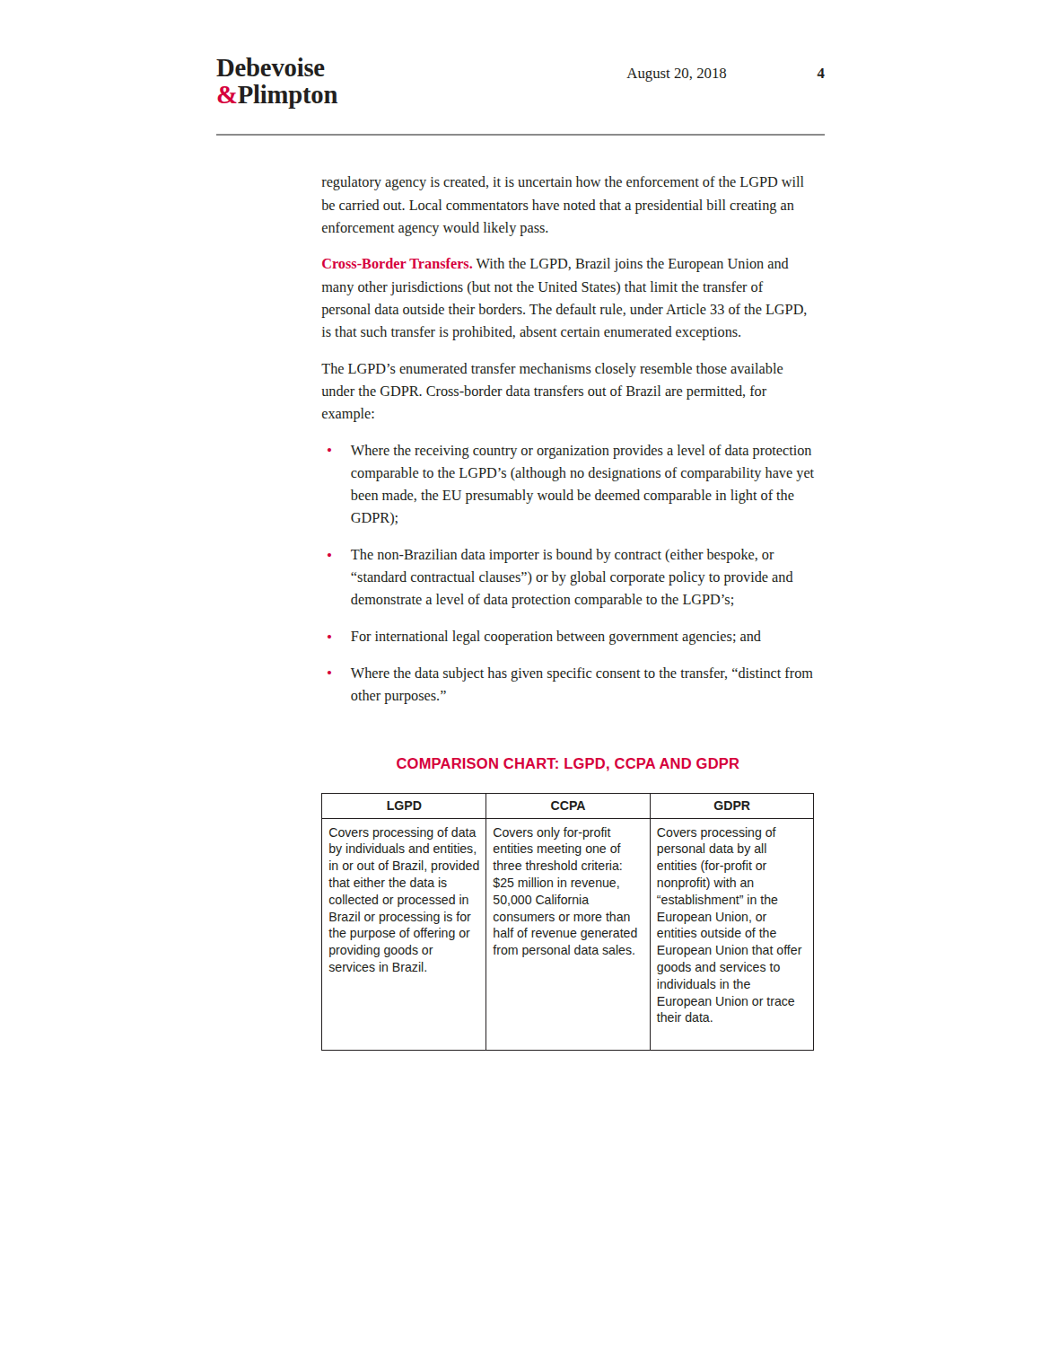Debevoise
&Plimpton
August 20, 2018 4
regulatory agency is created, it is uncertain how the enforcement of the LGPD will be carried out. Local commentators have noted that a presidential bill creating an enforcement agency would likely pass.
Cross-Border Transfers. With the LGPD, Brazil joins the European Union and many other jurisdictions (but not the United States) that limit the transfer of personal data outside their borders. The default rule, under Article 33 of the LGPD, is that such transfer is prohibited, absent certain enumerated exceptions.
The LGPD’s enumerated transfer mechanisms closely resemble those available under the GDPR. Cross-border data transfers out of Brazil are permitted, for example:
Where the receiving country or organization provides a level of data protection comparable to the LGPD’s (although no designations of comparability have yet been made, the EU presumably would be deemed comparable in light of the GDPR);
The non-Brazilian data importer is bound by contract (either bespoke, or “standard contractual clauses”) or by global corporate policy to provide and demonstrate a level of data protection comparable to the LGPD’s;
For international legal cooperation between government agencies; and
Where the data subject has given specific consent to the transfer, “distinct from other purposes.”
COMPARISON CHART: LGPD, CCPA AND GDPR
| LGPD | CCPA | GDPR |
| --- | --- | --- |
| Covers processing of data by individuals and entities, in or out of Brazil, provided that either the data is collected or processed in Brazil or processing is for the purpose of offering or providing goods or services in Brazil. | Covers only for-profit entities meeting one of three threshold criteria: $25 million in revenue, 50,000 California consumers or more than half of revenue generated from personal data sales. | Covers processing of personal data by all entities (for-profit or nonprofit) with an “establishment” in the European Union, or entities outside of the European Union that offer goods and services to individuals in the European Union or trace their data. |